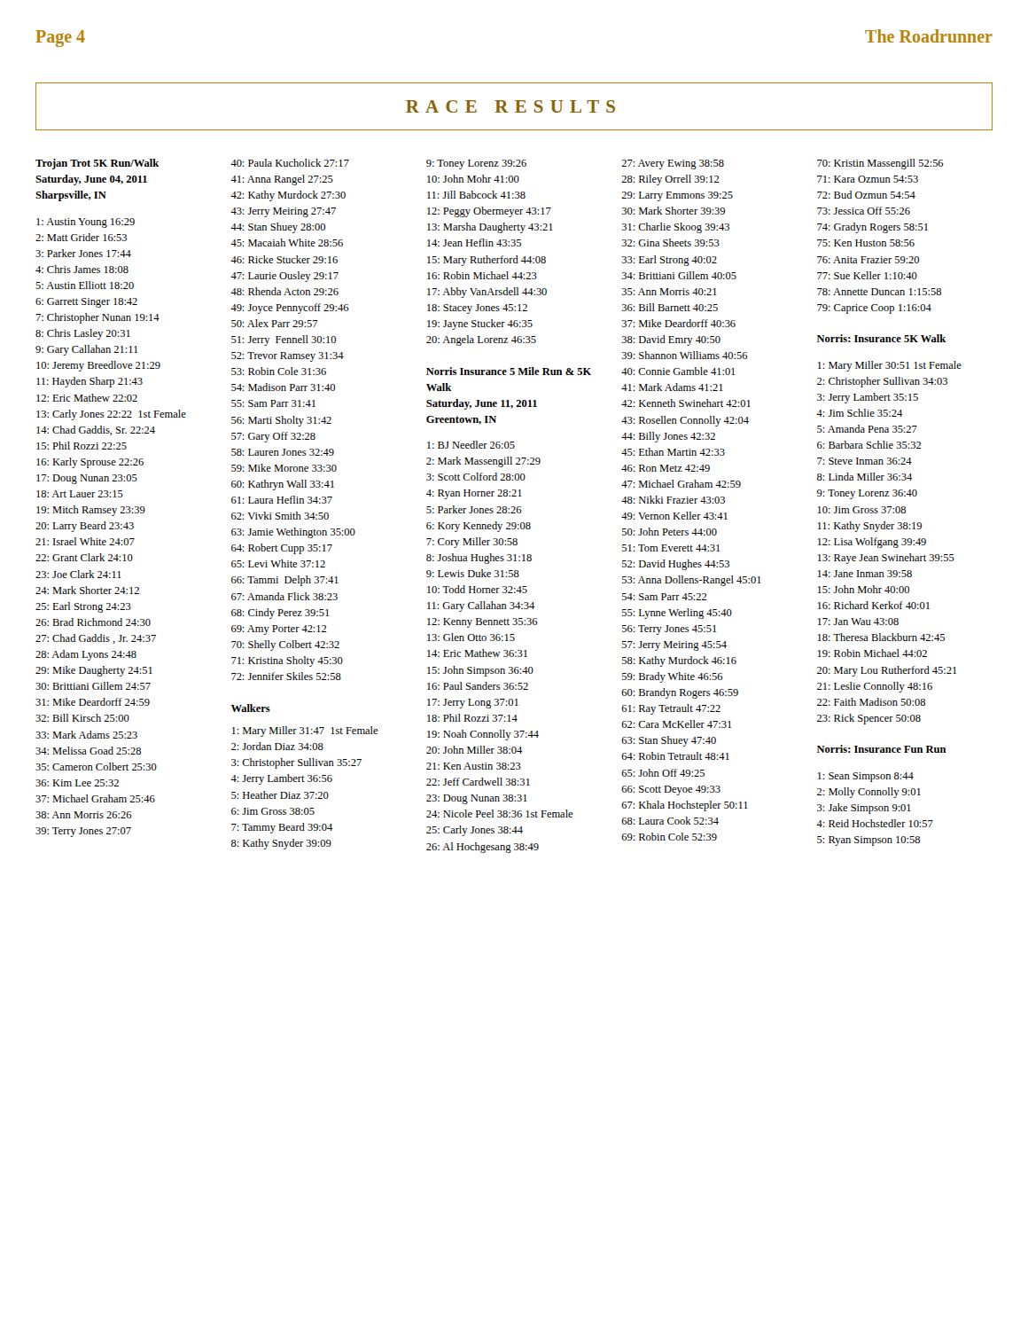Page 4 The Roadrunner
RACE RESULTS
Trojan Trot 5K Run/Walk
Saturday, June 04, 2011
Sharpsville, IN
1: Austin Young 16:29
2: Matt Grider 16:53
3: Parker Jones 17:44
4: Chris James 18:08
5: Austin Elliott 18:20
6: Garrett Singer 18:42
7: Christopher Nunan 19:14
8: Chris Lasley 20:31
9: Gary Callahan 21:11
10: Jeremy Breedlove 21:29
11: Hayden Sharp 21:43
12: Eric Mathew 22:02
13: Carly Jones 22:22 1st Female
14: Chad Gaddis, Sr. 22:24
15: Phil Rozzi 22:25
16: Karly Sprouse 22:26
17: Doug Nunan 23:05
18: Art Lauer 23:15
19: Mitch Ramsey 23:39
20: Larry Beard 23:43
21: Israel White 24:07
22: Grant Clark 24:10
23: Joe Clark 24:11
24: Mark Shorter 24:12
25: Earl Strong 24:23
26: Brad Richmond 24:30
27: Chad Gaddis , Jr. 24:37
28: Adam Lyons 24:48
29: Mike Daugherty 24:51
30: Brittiani Gillem 24:57
31: Mike Deardorff 24:59
32: Bill Kirsch 25:00
33: Mark Adams 25:23
34: Melissa Goad 25:28
35: Cameron Colbert 25:30
36: Kim Lee 25:32
37: Michael Graham 25:46
38: Ann Morris 26:26
39: Terry Jones 27:07
40: Paula Kucholick 27:17
41: Anna Rangel 27:25
42: Kathy Murdock 27:30
43: Jerry Meiring 27:47
44: Stan Shuey 28:00
45: Macaiah White 28:56
46: Ricke Stucker 29:16
47: Laurie Ousley 29:17
48: Rhenda Acton 29:26
49: Joyce Pennycoff 29:46
50: Alex Parr 29:57
51: Jerry Fennell 30:10
52: Trevor Ramsey 31:34
53: Robin Cole 31:36
54: Madison Parr 31:40
55: Sam Parr 31:41
56: Marti Sholty 31:42
57: Gary Off 32:28
58: Lauren Jones 32:49
59: Mike Morone 33:30
60: Kathryn Wall 33:41
61: Laura Heflin 34:37
62: Vivki Smith 34:50
63: Jamie Wethington 35:00
64: Robert Cupp 35:17
65: Levi White 37:12
66: Tammi Delph 37:41
67: Amanda Flick 38:23
68: Cindy Perez 39:51
69: Amy Porter 42:12
70: Shelly Colbert 42:32
71: Kristina Sholty 45:30
72: Jennifer Skiles 52:58
Walkers
1: Mary Miller 31:47 1st Female
2: Jordan Diaz 34:08
3: Christopher Sullivan 35:27
4: Jerry Lambert 36:56
5: Heather Diaz 37:20
6: Jim Gross 38:05
7: Tammy Beard 39:04
8: Kathy Snyder 39:09
9: Toney Lorenz 39:26
10: John Mohr 41:00
11: Jill Babcock 41:38
12: Peggy Obermeyer 43:17
13: Marsha Daugherty 43:21
14: Jean Heflin 43:35
15: Mary Rutherford 44:08
16: Robin Michael 44:23
17: Abby VanArsdell 44:30
18: Stacey Jones 45:12
19: Jayne Stucker 46:35
20: Angela Lorenz 46:35
Norris Insurance 5 Mile Run & 5K Walk
Saturday, June 11, 2011
Greentown, IN
1: BJ Needler 26:05
2: Mark Massengill 27:29
3: Scott Colford 28:00
4: Ryan Horner 28:21
5: Parker Jones 28:26
6: Kory Kennedy 29:08
7: Cory Miller 30:58
8: Joshua Hughes 31:18
9: Lewis Duke 31:58
10: Todd Horner 32:45
11: Gary Callahan 34:34
12: Kenny Bennett 35:36
13: Glen Otto 36:15
14: Eric Mathew 36:31
15: John Simpson 36:40
16: Paul Sanders 36:52
17: Jerry Long 37:01
18: Phil Rozzi 37:14
19: Noah Connolly 37:44
20: John Miller 38:04
21: Ken Austin 38:23
22: Jeff Cardwell 38:31
23: Doug Nunan 38:31
24: Nicole Peel 38:36 1st Female
25: Carly Jones 38:44
26: Al Hochgesang 38:49
27: Avery Ewing 38:58
28: Riley Orrell 39:12
29: Larry Emmons 39:25
30: Mark Shorter 39:39
31: Charlie Skoog 39:43
32: Gina Sheets 39:53
33: Earl Strong 40:02
34: Brittiani Gillem 40:05
35: Ann Morris 40:21
36: Bill Barnett 40:25
37: Mike Deardorff 40:36
38: David Emry 40:50
39: Shannon Williams 40:56
40: Connie Gamble 41:01
41: Mark Adams 41:21
42: Kenneth Swinehart 42:01
43: Rosellen Connolly 42:04
44: Billy Jones 42:32
45: Ethan Martin 42:33
46: Ron Metz 42:49
47: Michael Graham 42:59
48: Nikki Frazier 43:03
49: Vernon Keller 43:41
50: John Peters 44:00
51: Tom Everett 44:31
52: David Hughes 44:53
53: Anna Dollens-Rangel 45:01
54: Sam Parr 45:22
55: Lynne Werling 45:40
56: Terry Jones 45:51
57: Jerry Meiring 45:54
58: Kathy Murdock 46:16
59: Brady White 46:56
60: Brandyn Rogers 46:59
61: Ray Tetrault 47:22
62: Cara McKeller 47:31
63: Stan Shuey 47:40
64: Robin Tetrault 48:41
65: John Off 49:25
66: Scott Deyoe 49:33
67: Khala Hochstepler 50:11
68: Laura Cook 52:34
69: Robin Cole 52:39
70: Kristin Massengill 52:56
71: Kara Ozmun 54:53
72: Bud Ozmun 54:54
73: Jessica Off 55:26
74: Gradyn Rogers 58:51
75: Ken Huston 58:56
76: Anita Frazier 59:20
77: Sue Keller 1:10:40
78: Annette Duncan 1:15:58
79: Caprice Coop 1:16:04
Norris: Insurance 5K Walk
1: Mary Miller 30:51 1st Female
2: Christopher Sullivan 34:03
3: Jerry Lambert 35:15
4: Jim Schlie 35:24
5: Amanda Pena 35:27
6: Barbara Schlie 35:32
7: Steve Inman 36:24
8: Linda Miller 36:34
9: Toney Lorenz 36:40
10: Jim Gross 37:08
11: Kathy Snyder 38:19
12: Lisa Wolfgang 39:49
13: Raye Jean Swinehart 39:55
14: Jane Inman 39:58
15: John Mohr 40:00
16: Richard Kerkof 40:01
17: Jan Wau 43:08
18: Theresa Blackburn 42:45
19: Robin Michael 44:02
20: Mary Lou Rutherford 45:21
21: Leslie Connolly 48:16
22: Faith Madison 50:08
23: Rick Spencer 50:08
Norris: Insurance Fun Run
1: Sean Simpson 8:44
2: Molly Connolly 9:01
3: Jake Simpson 9:01
4: Reid Hochstedler 10:57
5: Ryan Simpson 10:58